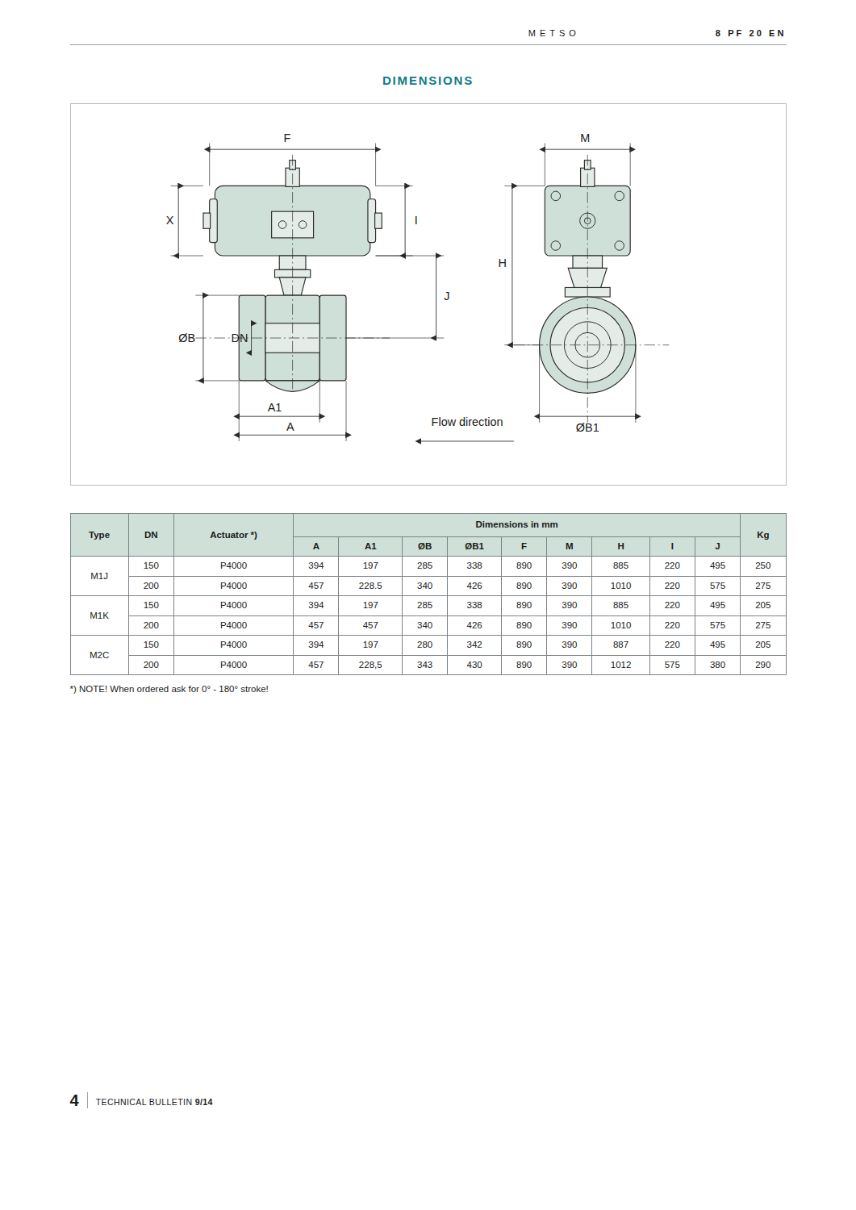METSO
8 PF 20 EN
DIMENSIONS
F I J X ØB DN A1 A Flow direction M H ØB1
| Type | DN | Actuator *) | Dimensions in mm | Kg |
| --- | --- | --- | --- | --- |
| A | A1 | ØB | ØB1 | F | M | H | I | J |
| M1J | 150 | P4000 | 394 | 197 | 285 | 338 | 890 | 390 | 885 | 220 | 495 | 250 |
| 200 | P4000 | 457 | 228.5 | 340 | 426 | 890 | 390 | 1010 | 220 | 575 | 275 |
| M1K | 150 | P4000 | 394 | 197 | 285 | 338 | 890 | 390 | 885 | 220 | 495 | 205 |
| 200 | P4000 | 457 | 457 | 340 | 426 | 890 | 390 | 1010 | 220 | 575 | 275 |
| M2C | 150 | P4000 | 394 | 197 | 280 | 342 | 890 | 390 | 887 | 220 | 495 | 205 |
| 200 | P4000 | 457 | 228,5 | 343 | 430 | 890 | 390 | 1012 | 575 | 380 | 290 |
*) NOTE! When ordered ask for 0° - 180° stroke!
4
TECHNICAL BULLETIN 9/14